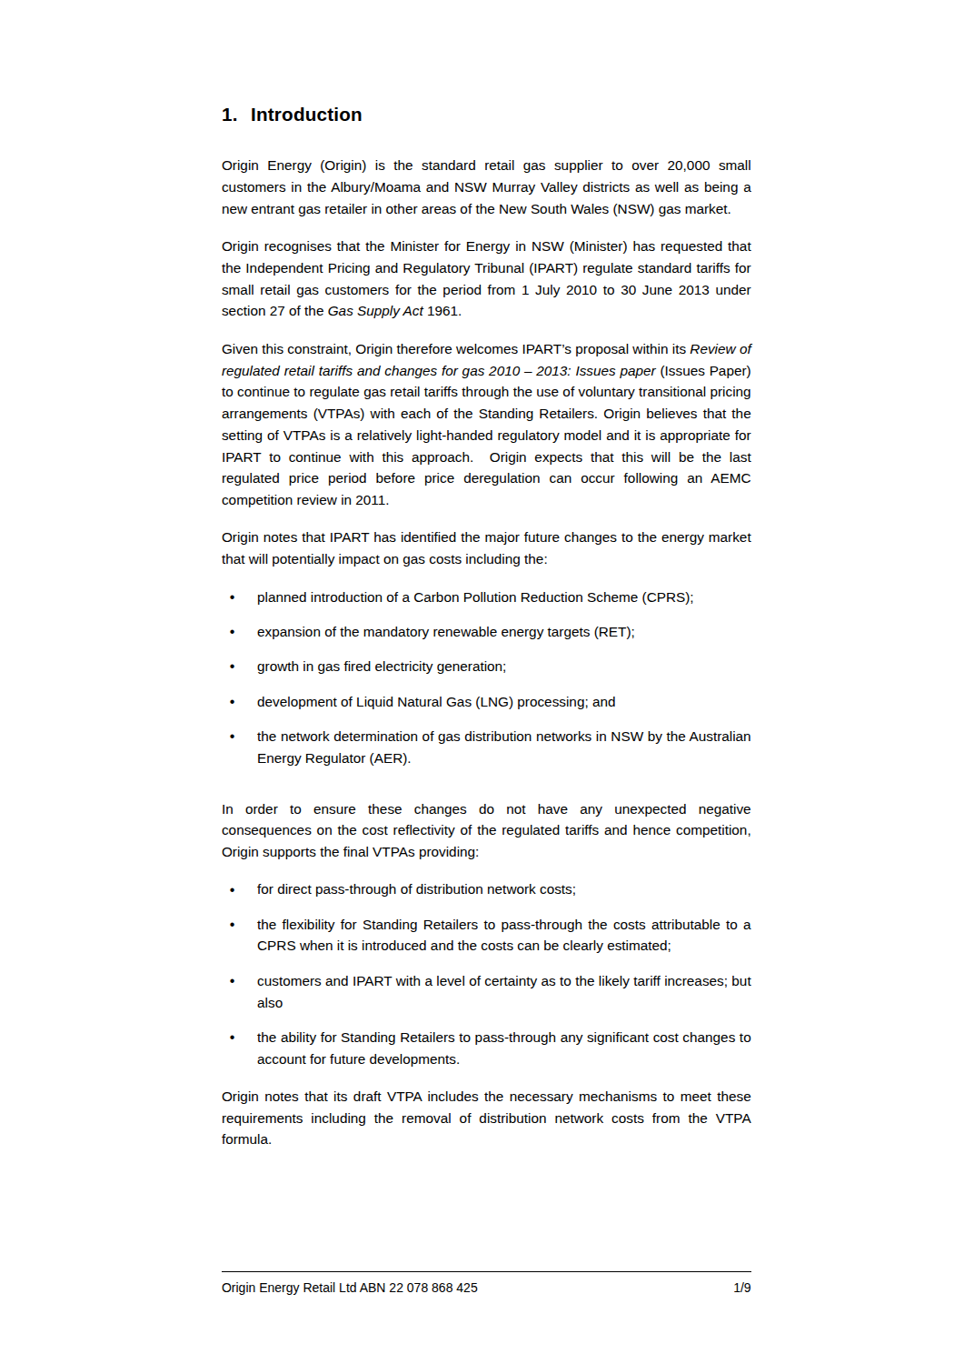1. Introduction
Origin Energy (Origin) is the standard retail gas supplier to over 20,000 small customers in the Albury/Moama and NSW Murray Valley districts as well as being a new entrant gas retailer in other areas of the New South Wales (NSW) gas market.
Origin recognises that the Minister for Energy in NSW (Minister) has requested that the Independent Pricing and Regulatory Tribunal (IPART) regulate standard tariffs for small retail gas customers for the period from 1 July 2010 to 30 June 2013 under section 27 of the Gas Supply Act 1961.
Given this constraint, Origin therefore welcomes IPART’s proposal within its Review of regulated retail tariffs and changes for gas 2010 – 2013: Issues paper (Issues Paper) to continue to regulate gas retail tariffs through the use of voluntary transitional pricing arrangements (VTPAs) with each of the Standing Retailers. Origin believes that the setting of VTPAs is a relatively light-handed regulatory model and it is appropriate for IPART to continue with this approach. Origin expects that this will be the last regulated price period before price deregulation can occur following an AEMC competition review in 2011.
Origin notes that IPART has identified the major future changes to the energy market that will potentially impact on gas costs including the:
planned introduction of a Carbon Pollution Reduction Scheme (CPRS);
expansion of the mandatory renewable energy targets (RET);
growth in gas fired electricity generation;
development of Liquid Natural Gas (LNG) processing; and
the network determination of gas distribution networks in NSW by the Australian Energy Regulator (AER).
In order to ensure these changes do not have any unexpected negative consequences on the cost reflectivity of the regulated tariffs and hence competition, Origin supports the final VTPAs providing:
for direct pass-through of distribution network costs;
the flexibility for Standing Retailers to pass-through the costs attributable to a CPRS when it is introduced and the costs can be clearly estimated;
customers and IPART with a level of certainty as to the likely tariff increases; but also
the ability for Standing Retailers to pass-through any significant cost changes to account for future developments.
Origin notes that its draft VTPA includes the necessary mechanisms to meet these requirements including the removal of distribution network costs from the VTPA formula.
Origin Energy Retail Ltd ABN 22 078 868 425 1/9